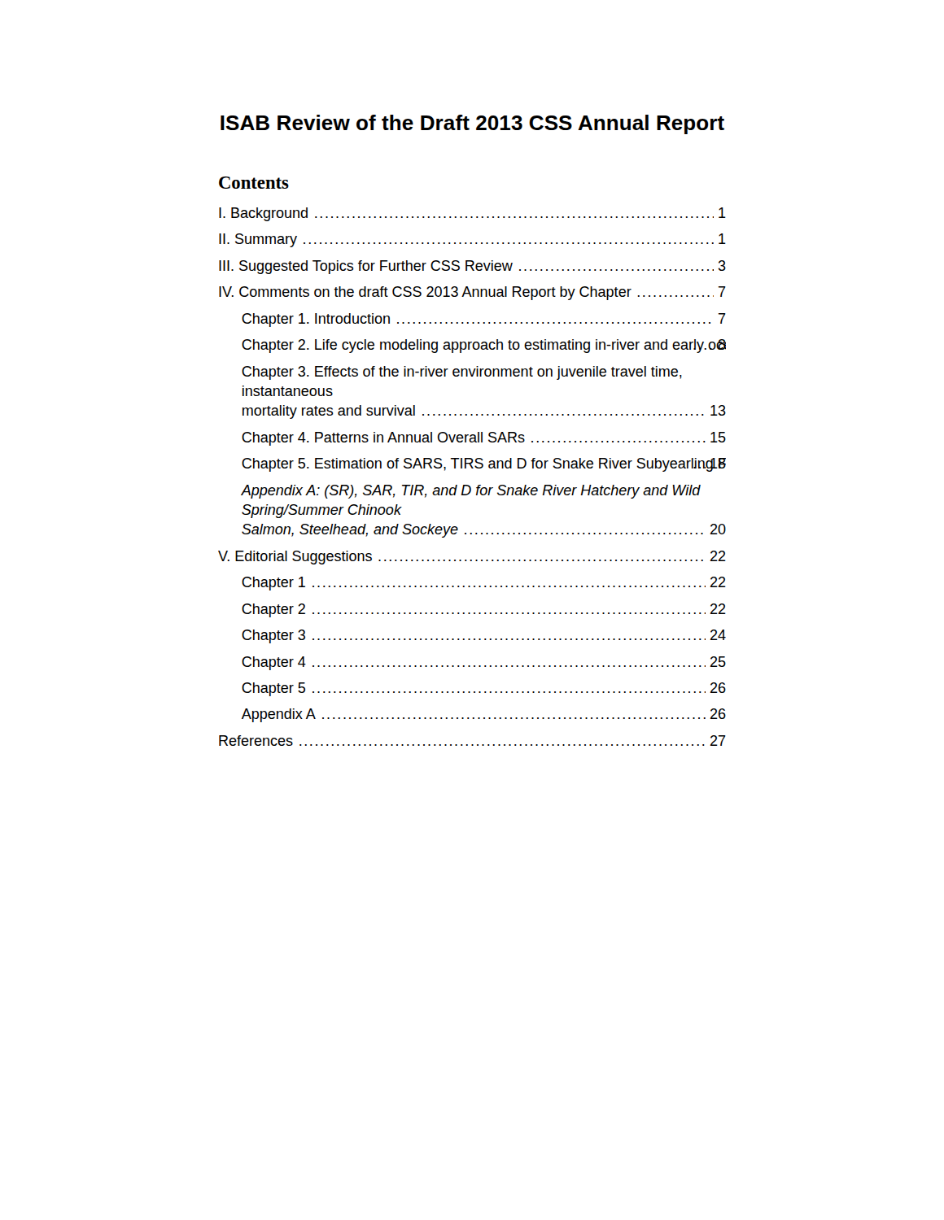ISAB Review of the Draft 2013 CSS Annual Report
Contents
I. Background 1 .........................................................................................................................
II. Summary 1 ............................................................................................................................
III. Suggested Topics for Further CSS Review 3 ..............................................................................
IV. Comments on the draft CSS 2013 Annual Report by Chapter 7 .................................................
Chapter 1. Introduction 7 .........................................................................................................
Chapter 2. Life cycle modeling approach to estimating in-river and early ocean survival 8 ........
Chapter 3. Effects of the in-river environment on juvenile travel time, instantaneous mortality rates and survival 13 ...................................................................................................
Chapter 4. Patterns in Annual Overall SARs 15 ...........................................................................
Chapter 5. Estimation of SARS, TIRS and D for Snake River Subyearling Fall Chinook 18 .............
Appendix A: (SR), SAR, TIR, and D for Snake River Hatchery and Wild Spring/Summer Chinook Salmon, Steelhead, and Sockeye 20 ............................................................................................
V. Editorial Suggestions 22 ...........................................................................................................
Chapter 1 22 .........................................................................................................................
Chapter 2 22 .........................................................................................................................
Chapter 3 24 .........................................................................................................................
Chapter 4 25 .........................................................................................................................
Chapter 5 26 .........................................................................................................................
Appendix A 26 .......................................................................................................................
References 27 ..............................................................................................................................